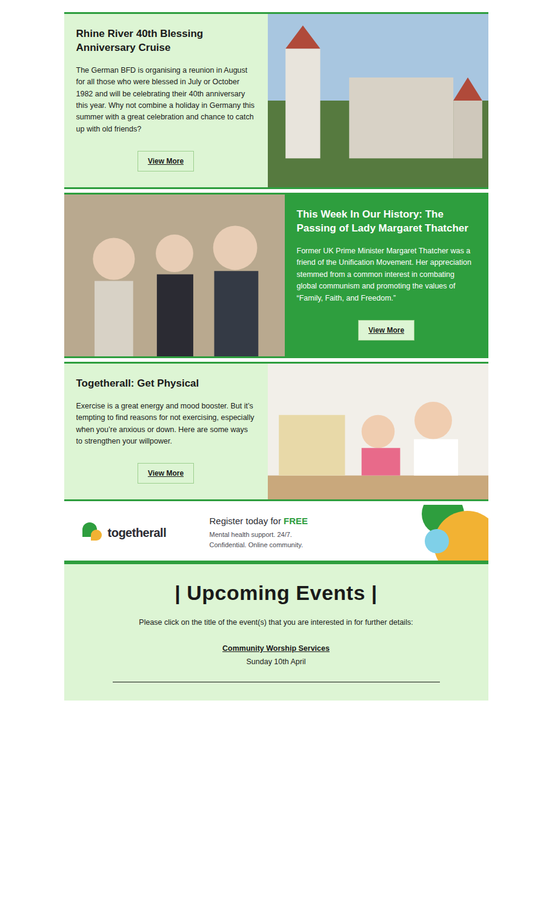Rhine River 40th Blessing Anniversary Cruise
The German BFD is organising a reunion in August for all those who were blessed in July or October 1982 and will be celebrating their 40th anniversary this year. Why not combine a holiday in Germany this summer with a great celebration and chance to catch up with old friends?
View More
This Week In Our History: The Passing of Lady Margaret Thatcher
Former UK Prime Minister Margaret Thatcher was a friend of the Unification Movement. Her appreciation stemmed from a common interest in combating global communism and promoting the values of “Family, Faith, and Freedom.”
View More
Togetherall: Get Physical
Exercise is a great energy and mood booster. But it’s tempting to find reasons for not exercising, especially when you’re anxious or down. Here are some ways to strengthen your willpower.
View More
togetherall
Register today for FREE
Mental health support. 24/7.
Confidential. Online community.
| Upcoming Events |
Please click on the title of the event(s) that you are interested in for further details:
Community Worship Services
Sunday 10th April